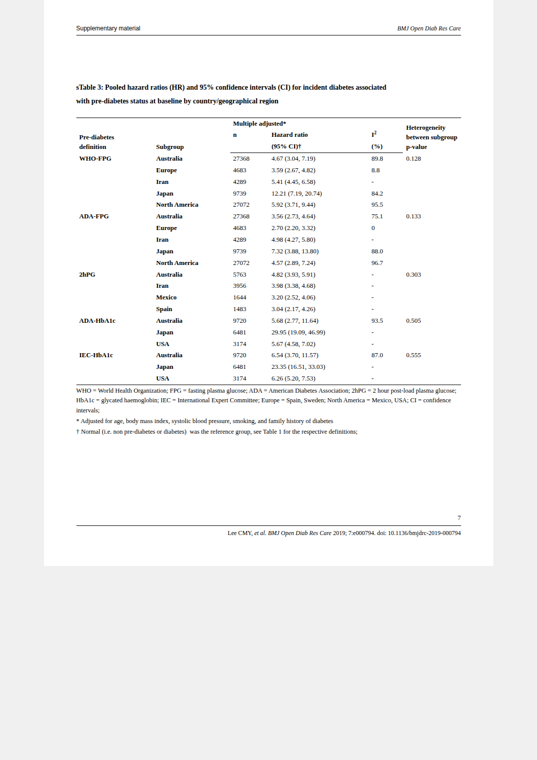Supplementary material BMJ Open Diab Res Care
sTable 3: Pooled hazard ratios (HR) and 95% confidence intervals (CI) for incident diabetes associated with pre-diabetes status at baseline by country/geographical region
| Pre-diabetes definition | Subgroup | Multiple adjusted* | Heterogeneity between subgroup p-value |
| --- | --- | --- | --- |
| n | Hazard ratio | I 2 |
| | (95% CI)† | (%) |
| WHO-FPG | Australia | 27368 | 4.67 (3.04, 7.19) | 89.8 | 0.128 |
| | Europe | 4683 | 3.59 (2.67, 4.82) | 8.8 | |
| | Iran | 4289 | 5.41 (4.45, 6.58) | - | |
| | Japan | 9739 | 12.21 (7.19, 20.74) | 84.2 | |
| | North America | 27072 | 5.92 (3.71, 9.44) | 95.5 | |
| ADA-FPG | Australia | 27368 | 3.56 (2.73, 4.64) | 75.1 | 0.133 |
| | Europe | 4683 | 2.70 (2.20, 3.32) | 0 | |
| | Iran | 4289 | 4.98 (4.27, 5.80) | - | |
| | Japan | 9739 | 7.32 (3.88, 13.80) | 88.0 | |
| | North America | 27072 | 4.57 (2.89, 7.24) | 96.7 | |
| 2hPG | Australia | 5763 | 4.82 (3.93, 5.91) | - | 0.303 |
| | Iran | 3956 | 3.98 (3.38, 4.68) | - | |
| | Mexico | 1644 | 3.20 (2.52, 4.06) | - | |
| | Spain | 1483 | 3.04 (2.17, 4.26) | - | |
| ADA-HbA1c | Australia | 9720 | 5.68 (2.77, 11.64) | 93.5 | 0.505 |
| | Japan | 6481 | 29.95 (19.09, 46.99) | - | |
| | USA | 3174 | 5.67 (4.58, 7.02) | - | |
| IEC-HbA1c | Australia | 9720 | 6.54 (3.70, 11.57) | 87.0 | 0.555 |
| | Japan | 6481 | 23.35 (16.51, 33.03) | - | |
| | USA | 3174 | 6.26 (5.20, 7.53) | - | |
WHO = World Health Organization; FPG = fasting plasma glucose; ADA = American Diabetes Association; 2hPG = 2 hour post-load plasma glucose; HbA1c = glycated haemoglobin; IEC = International Expert Committee; Europe = Spain, Sweden; North America = Mexico, USA; CI = confidence intervals;
* Adjusted for age, body mass index, systolic blood pressure, smoking, and family history of diabetes
† Normal (i.e. non pre-diabetes or diabetes) was the reference group, see Table 1 for the respective definitions;
7
Lee CMY, et al. BMJ Open Diab Res Care 2019; 7:e000794. doi: 10.1136/bmjdrc-2019-000794